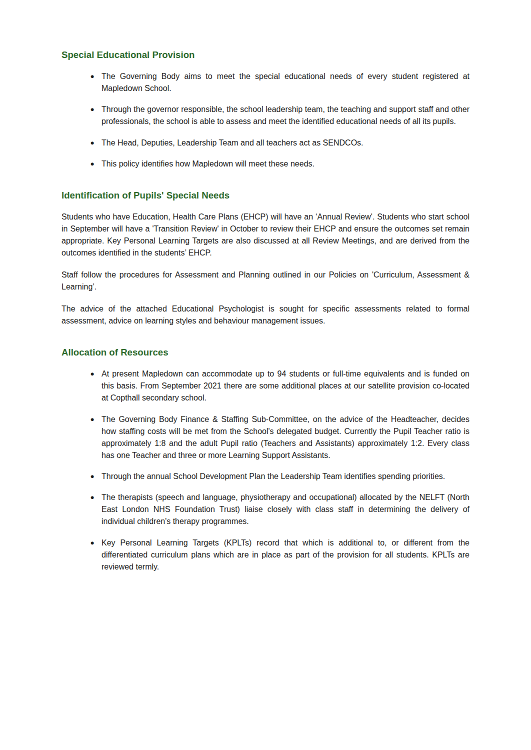Special Educational Provision
The Governing Body aims to meet the special educational needs of every student registered at Mapledown School.
Through the governor responsible, the school leadership team, the teaching and support staff and other professionals, the school is able to assess and meet the identified educational needs of all its pupils.
The Head, Deputies, Leadership Team and all teachers act as SENDCOs.
This policy identifies how Mapledown will meet these needs.
Identification of Pupils' Special Needs
Students who have Education, Health Care Plans (EHCP) will have an ‘Annual Review'. Students who start school in September will have a 'Transition Review' in October to review their EHCP and ensure the outcomes set remain appropriate. Key Personal Learning Targets are also discussed at all Review Meetings, and are derived from the outcomes identified in the students’ EHCP.
Staff follow the procedures for Assessment and Planning outlined in our Policies on 'Curriculum, Assessment & Learning’.
The advice of the attached Educational Psychologist is sought for specific assessments related to formal assessment, advice on learning styles and behaviour management issues.
Allocation of Resources
At present Mapledown can accommodate up to 94 students or full-time equivalents and is funded on this basis. From September 2021 there are some additional places at our satellite provision co-located at Copthall secondary school.
The Governing Body Finance & Staffing Sub-Committee, on the advice of the Headteacher, decides how staffing costs will be met from the School's delegated budget. Currently the Pupil Teacher ratio is approximately 1:8 and the adult Pupil ratio (Teachers and Assistants) approximately 1:2. Every class has one Teacher and three or more Learning Support Assistants.
Through the annual School Development Plan the Leadership Team identifies spending priorities.
The therapists (speech and language, physiotherapy and occupational) allocated by the NELFT (North East London NHS Foundation Trust) liaise closely with class staff in determining the delivery of individual children's therapy programmes.
Key Personal Learning Targets (KPLTs) record that which is additional to, or different from the differentiated curriculum plans which are in place as part of the provision for all students. KPLTs are reviewed termly.